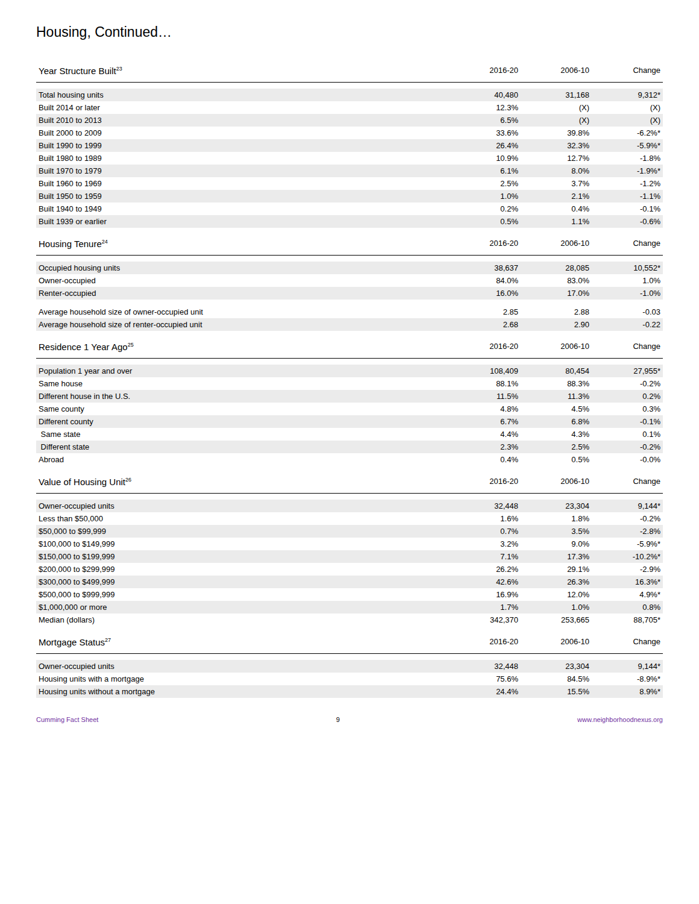Housing, Continued…
| Year Structure Built 23 | 2016-20 | 2006-10 | Change |
| Total housing units | 40,480 | 31,168 | 9,312* |
| Built 2014 or later | 12.3% | (X) | (X) |
| Built 2010 to 2013 | 6.5% | (X) | (X) |
| Built 2000 to 2009 | 33.6% | 39.8% | -6.2%* |
| Built 1990 to 1999 | 26.4% | 32.3% | -5.9%* |
| Built 1980 to 1989 | 10.9% | 12.7% | -1.8% |
| Built 1970 to 1979 | 6.1% | 8.0% | -1.9%* |
| Built 1960 to 1969 | 2.5% | 3.7% | -1.2% |
| Built 1950 to 1959 | 1.0% | 2.1% | -1.1% |
| Built 1940 to 1949 | 0.2% | 0.4% | -0.1% |
| Built 1939 or earlier | 0.5% | 1.1% | -0.6% |
| Housing Tenure 24 | 2016-20 | 2006-10 | Change |
| Occupied housing units | 38,637 | 28,085 | 10,552* |
| Owner-occupied | 84.0% | 83.0% | 1.0% |
| Renter-occupied | 16.0% | 17.0% | -1.0% |
| Average household size of owner-occupied unit | 2.85 | 2.88 | -0.03 |
| Average household size of renter-occupied unit | 2.68 | 2.90 | -0.22 |
| Residence 1 Year Ago 25 | 2016-20 | 2006-10 | Change |
| Population 1 year and over | 108,409 | 80,454 | 27,955* |
| Same house | 88.1% | 88.3% | -0.2% |
| Different house in the U.S. | 11.5% | 11.3% | 0.2% |
| Same county | 4.8% | 4.5% | 0.3% |
| Different county | 6.7% | 6.8% | -0.1% |
| Same state | 4.4% | 4.3% | 0.1% |
| Different state | 2.3% | 2.5% | -0.2% |
| Abroad | 0.4% | 0.5% | -0.0% |
| Value of Housing Unit 26 | 2016-20 | 2006-10 | Change |
| Owner-occupied units | 32,448 | 23,304 | 9,144* |
| Less than $50,000 | 1.6% | 1.8% | -0.2% |
| $50,000 to $99,999 | 0.7% | 3.5% | -2.8% |
| $100,000 to $149,999 | 3.2% | 9.0% | -5.9%* |
| $150,000 to $199,999 | 7.1% | 17.3% | -10.2%* |
| $200,000 to $299,999 | 26.2% | 29.1% | -2.9% |
| $300,000 to $499,999 | 42.6% | 26.3% | 16.3%* |
| $500,000 to $999,999 | 16.9% | 12.0% | 4.9%* |
| $1,000,000 or more | 1.7% | 1.0% | 0.8% |
| Median (dollars) | 342,370 | 253,665 | 88,705* |
| Mortgage Status 27 | 2016-20 | 2006-10 | Change |
| Owner-occupied units | 32,448 | 23,304 | 9,144* |
| Housing units with a mortgage | 75.6% | 84.5% | -8.9%* |
| Housing units without a mortgage | 24.4% | 15.5% | 8.9%* |
Cumming Fact Sheet 9 www.neighborhoodnexus.org